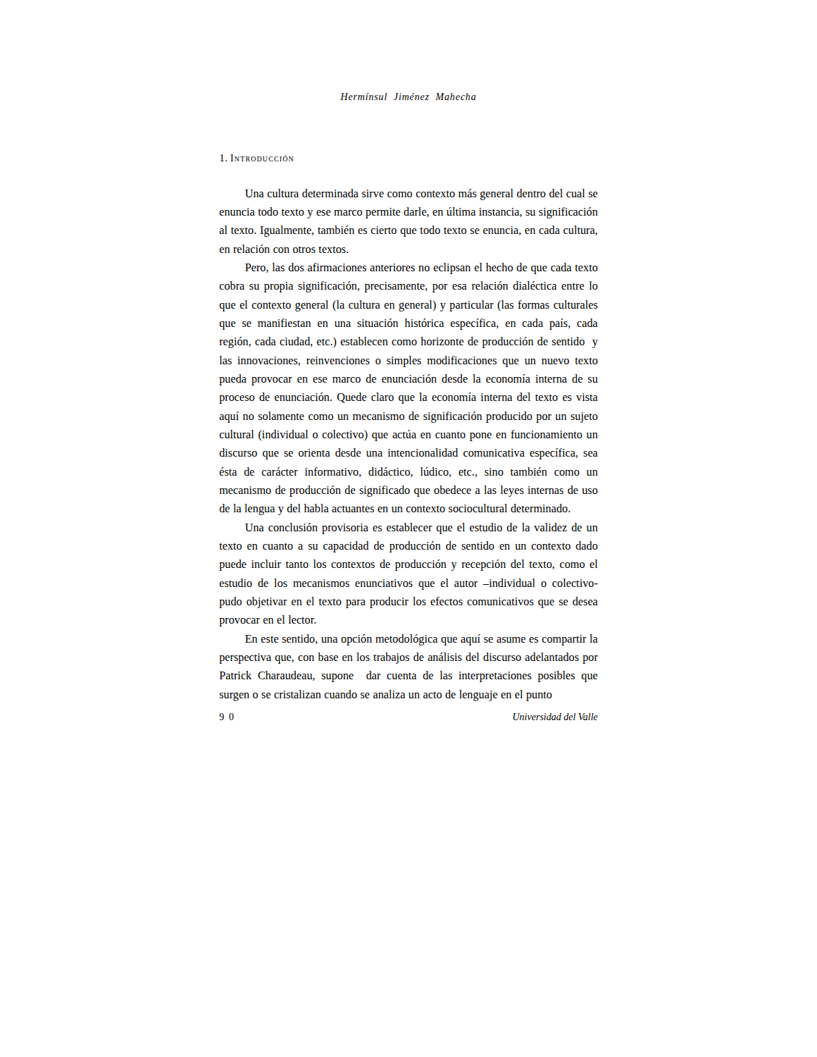Hermínsul Jiménez Mahecha
1. Introducción
Una cultura determinada sirve como contexto más general dentro del cual se enuncia todo texto y ese marco permite darle, en última instancia, su significación al texto. Igualmente, también es cierto que todo texto se enuncia, en cada cultura, en relación con otros textos.
Pero, las dos afirmaciones anteriores no eclipsan el hecho de que cada texto cobra su propia significación, precisamente, por esa relación dialéctica entre lo que el contexto general (la cultura en general) y particular (las formas culturales que se manifiestan en una situación histórica específica, en cada país, cada región, cada ciudad, etc.) establecen como horizonte de producción de sentido y las innovaciones, reinvenciones o simples modificaciones que un nuevo texto pueda provocar en ese marco de enunciación desde la economía interna de su proceso de enunciación. Quede claro que la economía interna del texto es vista aquí no solamente como un mecanismo de significación producido por un sujeto cultural (individual o colectivo) que actúa en cuanto pone en funcionamiento un discurso que se orienta desde una intencionalidad comunicativa específica, sea ésta de carácter informativo, didáctico, lúdico, etc., sino también como un mecanismo de producción de significado que obedece a las leyes internas de uso de la lengua y del habla actuantes en un contexto sociocultural determinado.
Una conclusión provisoria es establecer que el estudio de la validez de un texto en cuanto a su capacidad de producción de sentido en un contexto dado puede incluir tanto los contextos de producción y recepción del texto, como el estudio de los mecanismos enunciativos que el autor –individual o colectivo- pudo objetivar en el texto para producir los efectos comunicativos que se desea provocar en el lector.
En este sentido, una opción metodológica que aquí se asume es compartir la perspectiva que, con base en los trabajos de análisis del discurso adelantados por Patrick Charaudeau, supone dar cuenta de las interpretaciones posibles que surgen o se cristalizan cuando se analiza un acto de lenguaje en el punto
9 0 Universidad del Valle